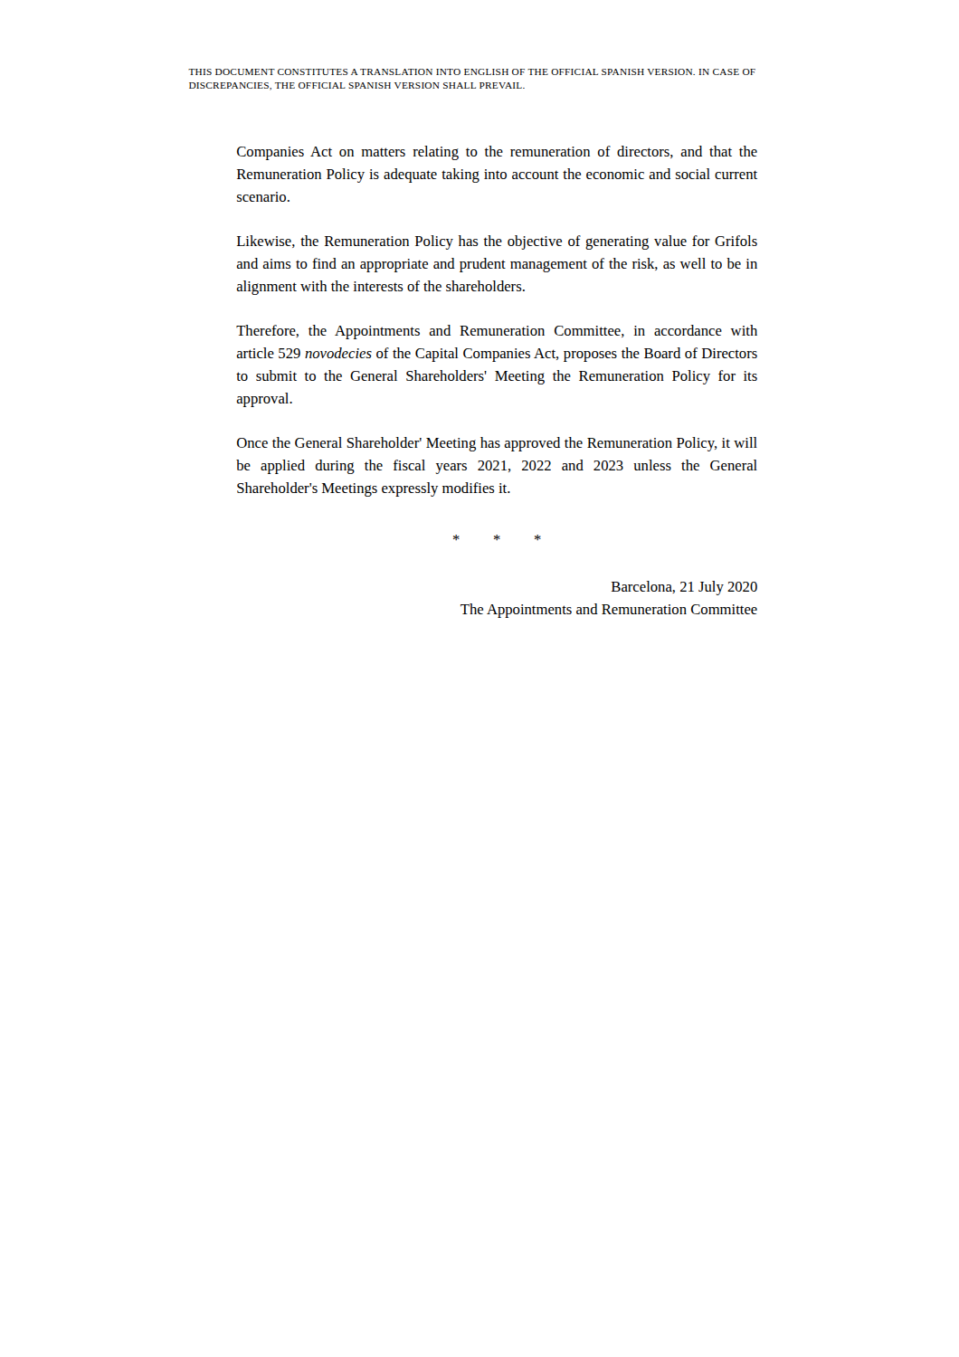This document constitutes a translation into English of the official Spanish version. In case of discrepancies, the official Spanish version shall prevail.
Companies Act on matters relating to the remuneration of directors, and that the Remuneration Policy is adequate taking into account the economic and social current scenario.
Likewise, the Remuneration Policy has the objective of generating value for Grifols and aims to find an appropriate and prudent management of the risk, as well to be in alignment with the interests of the shareholders.
Therefore, the Appointments and Remuneration Committee, in accordance with article 529 novodecies of the Capital Companies Act, proposes the Board of Directors to submit to the General Shareholders' Meeting the Remuneration Policy for its approval.
Once the General Shareholder' Meeting has approved the Remuneration Policy, it will be applied during the fiscal years 2021, 2022 and 2023 unless the General Shareholder's Meetings expressly modifies it.
***
Barcelona, 21 July 2020
The Appointments and Remuneration Committee